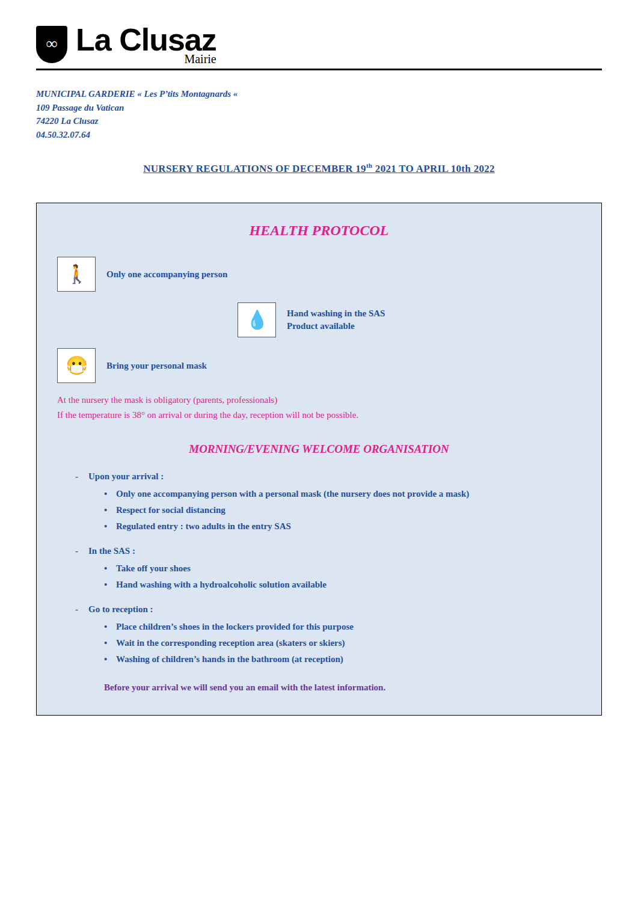La Clusaz
Mairie
MUNICIPAL GARDERIE « Les P’tits Montagnards «
109 Passage du Vatican
74220 La Clusaz
04.50.32.07.64
NURSERY REGULATIONS OF DECEMBER 19th 2021 TO APRIL 10th 2022
HEALTH PROTOCOL
🚶
Only one accompanying person
💧
Hand washing in the SAS
Product available
😷
Bring your personal mask
At the nursery the mask is obligatory (parents, professionals)
If the temperature is 38° on arrival or during the day, reception will not be possible.
MORNING/EVENING WELCOME ORGANISATION
-Upon your arrival :
Only one accompanying person with a personal mask (the nursery does not provide a mask)
Respect for social distancing
Regulated entry : two adults in the entry SAS
-In the SAS :
Take off your shoes
Hand washing with a hydroalcoholic solution available
-Go to reception :
Place children’s shoes in the lockers provided for this purpose
Wait in the corresponding reception area (skaters or skiers)
Washing of children’s hands in the bathroom (at reception)
Before your arrival we will send you an email with the latest information.